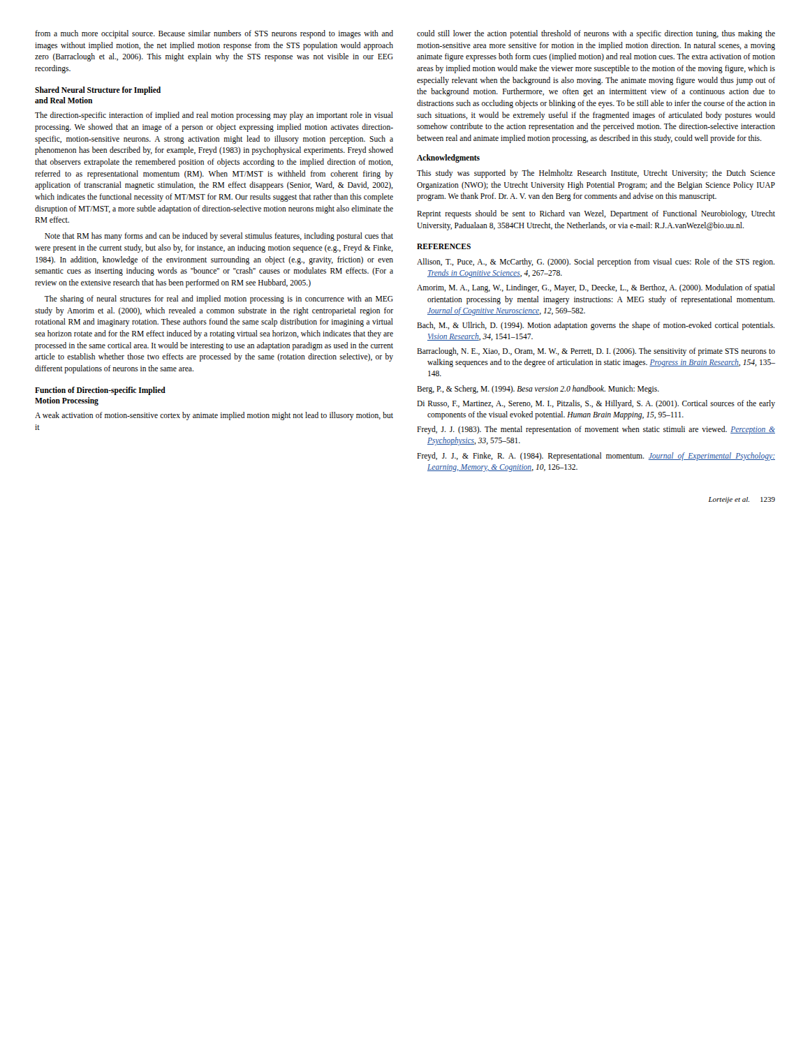from a much more occipital source. Because similar numbers of STS neurons respond to images with and images without implied motion, the net implied motion response from the STS population would approach zero (Barraclough et al., 2006). This might explain why the STS response was not visible in our EEG recordings.
Shared Neural Structure for Implied
and Real Motion
The direction-specific interaction of implied and real motion processing may play an important role in visual processing. We showed that an image of a person or object expressing implied motion activates direction-specific, motion-sensitive neurons. A strong activation might lead to illusory motion perception. Such a phenomenon has been described by, for example, Freyd (1983) in psychophysical experiments. Freyd showed that observers extrapolate the remembered position of objects according to the implied direction of motion, referred to as representational momentum (RM). When MT/MST is withheld from coherent firing by application of transcranial magnetic stimulation, the RM effect disappears (Senior, Ward, & David, 2002), which indicates the functional necessity of MT/MST for RM. Our results suggest that rather than this complete disruption of MT/MST, a more subtle adaptation of direction-selective motion neurons might also eliminate the RM effect.
Note that RM has many forms and can be induced by several stimulus features, including postural cues that were present in the current study, but also by, for instance, an inducing motion sequence (e.g., Freyd & Finke, 1984). In addition, knowledge of the environment surrounding an object (e.g., gravity, friction) or even semantic cues as inserting inducing words as ''bounce'' or ''crash'' causes or modulates RM effects. (For a review on the extensive research that has been performed on RM see Hubbard, 2005.)
The sharing of neural structures for real and implied motion processing is in concurrence with an MEG study by Amorim et al. (2000), which revealed a common substrate in the right centroparietal region for rotational RM and imaginary rotation. These authors found the same scalp distribution for imagining a virtual sea horizon rotate and for the RM effect induced by a rotating virtual sea horizon, which indicates that they are processed in the same cortical area. It would be interesting to use an adaptation paradigm as used in the current article to establish whether those two effects are processed by the same (rotation direction selective), or by different populations of neurons in the same area.
Function of Direction-specific Implied
Motion Processing
A weak activation of motion-sensitive cortex by animate implied motion might not lead to illusory motion, but it
could still lower the action potential threshold of neurons with a specific direction tuning, thus making the motion-sensitive area more sensitive for motion in the implied motion direction. In natural scenes, a moving animate figure expresses both form cues (implied motion) and real motion cues. The extra activation of motion areas by implied motion would make the viewer more susceptible to the motion of the moving figure, which is especially relevant when the background is also moving. The animate moving figure would thus jump out of the background motion. Furthermore, we often get an intermittent view of a continuous action due to distractions such as occluding objects or blinking of the eyes. To be still able to infer the course of the action in such situations, it would be extremely useful if the fragmented images of articulated body postures would somehow contribute to the action representation and the perceived motion. The direction-selective interaction between real and animate implied motion processing, as described in this study, could well provide for this.
Acknowledgments
This study was supported by The Helmholtz Research Institute, Utrecht University; the Dutch Science Organization (NWO); the Utrecht University High Potential Program; and the Belgian Science Policy IUAP program. We thank Prof. Dr. A. V. van den Berg for comments and advise on this manuscript.
Reprint requests should be sent to Richard van Wezel, Department of Functional Neurobiology, Utrecht University, Padualaan 8, 3584CH Utrecht, the Netherlands, or via e-mail: R.J.A.vanWezel@bio.uu.nl.
REFERENCES
Allison, T., Puce, A., & McCarthy, G. (2000). Social perception from visual cues: Role of the STS region. Trends in Cognitive Sciences, 4, 267–278.
Amorim, M. A., Lang, W., Lindinger, G., Mayer, D., Deecke, L., & Berthoz, A. (2000). Modulation of spatial orientation processing by mental imagery instructions: A MEG study of representational momentum. Journal of Cognitive Neuroscience, 12, 569–582.
Bach, M., & Ullrich, D. (1994). Motion adaptation governs the shape of motion-evoked cortical potentials. Vision Research, 34, 1541–1547.
Barraclough, N. E., Xiao, D., Oram, M. W., & Perrett, D. I. (2006). The sensitivity of primate STS neurons to walking sequences and to the degree of articulation in static images. Progress in Brain Research, 154, 135–148.
Berg, P., & Scherg, M. (1994). Besa version 2.0 handbook. Munich: Megis.
Di Russo, F., Martinez, A., Sereno, M. I., Pitzalis, S., & Hillyard, S. A. (2001). Cortical sources of the early components of the visual evoked potential. Human Brain Mapping, 15, 95–111.
Freyd, J. J. (1983). The mental representation of movement when static stimuli are viewed. Perception & Psychophysics, 33, 575–581.
Freyd, J. J., & Finke, R. A. (1984). Representational momentum. Journal of Experimental Psychology: Learning, Memory, & Cognition, 10, 126–132.
Lorteije et al.1239